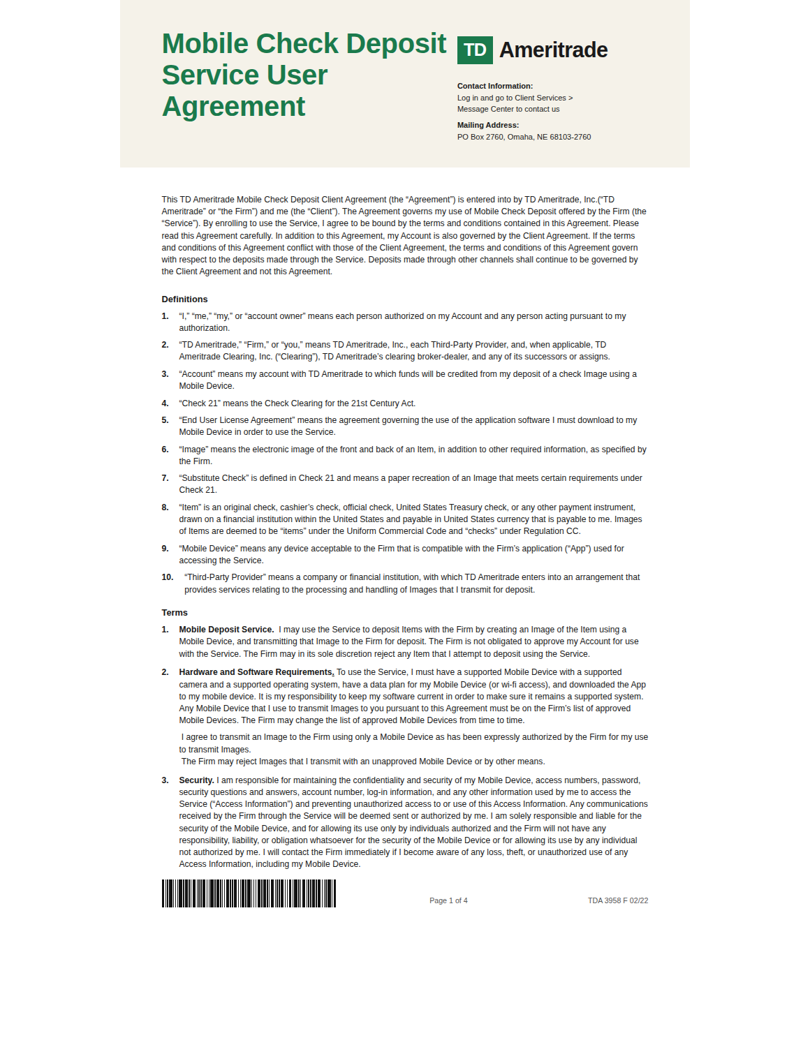Mobile Check Deposit
Service User Agreement
TD
Ameritrade
Contact Information:
Log in and go to Client Services >
Message Center to contact us
Mailing Address:
PO Box 2760, Omaha, NE 68103-2760
This TD Ameritrade Mobile Check Deposit Client Agreement (the “Agreement”) is entered into by TD Ameritrade, Inc.(“TD Ameritrade” or “the Firm”) and me (the “Client”). The Agreement governs my use of Mobile Check Deposit offered by the Firm (the “Service”). By enrolling to use the Service, I agree to be bound by the terms and conditions contained in this Agreement. Please read this Agreement carefully. In addition to this Agreement, my Account is also governed by the Client Agreement. If the terms and conditions of this Agreement conflict with those of the Client Agreement, the terms and conditions of this Agreement govern with respect to the deposits made through the Service. Deposits made through other channels shall continue to be governed by the Client Agreement and not this Agreement.
Definitions
“I,” “me,” “my,” or “account owner” means each person authorized on my Account and any person acting pursuant to my authorization.
“TD Ameritrade,” “Firm,” or “you,” means TD Ameritrade, Inc., each Third-Party Provider, and, when applicable, TD Ameritrade Clearing, Inc. (“Clearing”), TD Ameritrade’s clearing broker-dealer, and any of its successors or assigns.
“Account” means my account with TD Ameritrade to which funds will be credited from my deposit of a check Image using a Mobile Device.
“Check 21” means the Check Clearing for the 21st Century Act.
“End User License Agreement” means the agreement governing the use of the application software I must download to my Mobile Device in order to use the Service.
“Image” means the electronic image of the front and back of an Item, in addition to other required information, as specified by the Firm.
“Substitute Check” is defined in Check 21 and means a paper recreation of an Image that meets certain requirements under Check 21.
“Item” is an original check, cashier’s check, official check, United States Treasury check, or any other payment instrument, drawn on a financial institution within the United States and payable in United States currency that is payable to me. Images of Items are deemed to be “items” under the Uniform Commercial Code and “checks” under Regulation CC.
“Mobile Device” means any device acceptable to the Firm that is compatible with the Firm’s application (“App”) used for accessing the Service.
“Third-Party Provider” means a company or financial institution, with which TD Ameritrade enters into an arrangement that provides services relating to the processing and handling of Images that I transmit for deposit.
Terms
Mobile Deposit Service. I may use the Service to deposit Items with the Firm by creating an Image of the Item using a Mobile Device, and transmitting that Image to the Firm for deposit. The Firm is not obligated to approve my Account for use with the Service. The Firm may in its sole discretion reject any Item that I attempt to deposit using the Service.
Hardware and Software Requirements. To use the Service, I must have a supported Mobile Device with a supported camera and a supported operating system, have a data plan for my Mobile Device (or wi-fi access), and downloaded the App to my mobile device. It is my responsibility to keep my software current in order to make sure it remains a supported system. Any Mobile Device that I use to transmit Images to you pursuant to this Agreement must be on the Firm’s list of approved Mobile Devices. The Firm may change the list of approved Mobile Devices from time to time.
I agree to transmit an Image to the Firm using only a Mobile Device as has been expressly authorized by the Firm for my use to transmit Images.
The Firm may reject Images that I transmit with an unapproved Mobile Device or by other means.
Security. I am responsible for maintaining the confidentiality and security of my Mobile Device, access numbers, password, security questions and answers, account number, log-in information, and any other information used by me to access the Service (“Access Information”) and preventing unauthorized access to or use of this Access Information. Any communications received by the Firm through the Service will be deemed sent or authorized by me. I am solely responsible and liable for the security of the Mobile Device, and for allowing its use only by individuals authorized and the Firm will not have any responsibility, liability, or obligation whatsoever for the security of the Mobile Device or for allowing its use by any individual not authorized by me. I will contact the Firm immediately if I become aware of any loss, theft, or unauthorized use of any Access Information, including my Mobile Device.
Page 1 of 4
TDA 3958 F 02/22